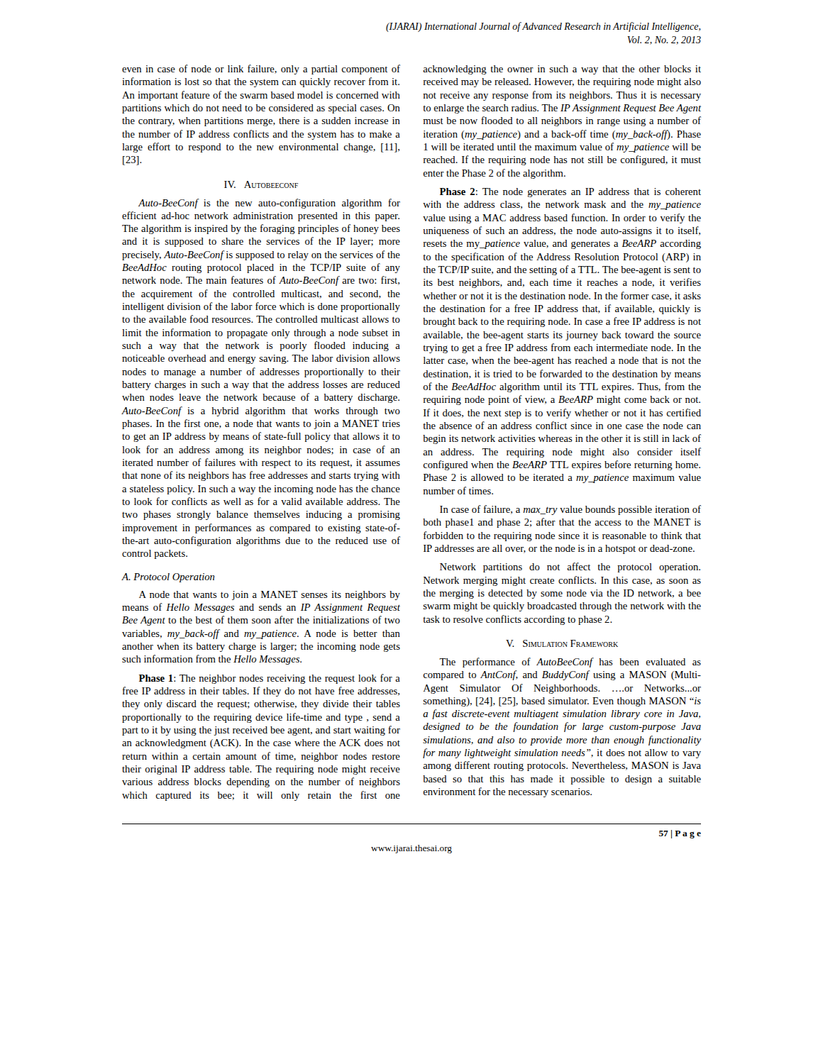(IJARAI) International Journal of Advanced Research in Artificial Intelligence,
Vol. 2, No. 2, 2013
even in case of node or link failure, only a partial component of information is lost so that the system can quickly recover from it. An important feature of the swarm based model is concerned with partitions which do not need to be considered as special cases. On the contrary, when partitions merge, there is a sudden increase in the number of IP address conflicts and the system has to make a large effort to respond to the new environmental change, [11], [23].
IV. Autobeeconf
Auto-BeeConf is the new auto-configuration algorithm for efficient ad-hoc network administration presented in this paper. The algorithm is inspired by the foraging principles of honey bees and it is supposed to share the services of the IP layer; more precisely, Auto-BeeConf is supposed to relay on the services of the BeeAdHoc routing protocol placed in the TCP/IP suite of any network node. The main features of Auto-BeeConf are two: first, the acquirement of the controlled multicast, and second, the intelligent division of the labor force which is done proportionally to the available food resources. The controlled multicast allows to limit the information to propagate only through a node subset in such a way that the network is poorly flooded inducing a noticeable overhead and energy saving. The labor division allows nodes to manage a number of addresses proportionally to their battery charges in such a way that the address losses are reduced when nodes leave the network because of a battery discharge. Auto-BeeConf is a hybrid algorithm that works through two phases. In the first one, a node that wants to join a MANET tries to get an IP address by means of state-full policy that allows it to look for an address among its neighbor nodes; in case of an iterated number of failures with respect to its request, it assumes that none of its neighbors has free addresses and starts trying with a stateless policy. In such a way the incoming node has the chance to look for conflicts as well as for a valid available address. The two phases strongly balance themselves inducing a promising improvement in performances as compared to existing state-of-the-art auto-configuration algorithms due to the reduced use of control packets.
A. Protocol Operation
A node that wants to join a MANET senses its neighbors by means of Hello Messages and sends an IP Assignment Request Bee Agent to the best of them soon after the initializations of two variables, my_back-off and my_patience. A node is better than another when its battery charge is larger; the incoming node gets such information from the Hello Messages.
Phase 1: The neighbor nodes receiving the request look for a free IP address in their tables. If they do not have free addresses, they only discard the request; otherwise, they divide their tables proportionally to the requiring device life-time and type , send a part to it by using the just received bee agent, and start waiting for an acknowledgment (ACK). In the case where the ACK does not return within a certain amount of time, neighbor nodes restore their original IP address table. The requiring node might receive various address blocks depending on the number of neighbors which captured its bee; it will only retain the first one acknowledging the owner in such a way that the other blocks it received may be released. However, the requiring node might also not receive any response from its neighbors. Thus it is necessary to enlarge the search radius. The IP Assignment Request Bee Agent must be now flooded to all neighbors in range using a number of iteration (my_patience) and a back-off time (my_back-off). Phase 1 will be iterated until the maximum value of my_patience will be reached. If the requiring node has not still be configured, it must enter the Phase 2 of the algorithm.
Phase 2: The node generates an IP address that is coherent with the address class, the network mask and the my_patience value using a MAC address based function. In order to verify the uniqueness of such an address, the node auto-assigns it to itself, resets the my_patience value, and generates a BeeARP according to the specification of the Address Resolution Protocol (ARP) in the TCP/IP suite, and the setting of a TTL. The bee-agent is sent to its best neighbors, and, each time it reaches a node, it verifies whether or not it is the destination node. In the former case, it asks the destination for a free IP address that, if available, quickly is brought back to the requiring node. In case a free IP address is not available, the bee-agent starts its journey back toward the source trying to get a free IP address from each intermediate node. In the latter case, when the bee-agent has reached a node that is not the destination, it is tried to be forwarded to the destination by means of the BeeAdHoc algorithm until its TTL expires. Thus, from the requiring node point of view, a BeeARP might come back or not. If it does, the next step is to verify whether or not it has certified the absence of an address conflict since in one case the node can begin its network activities whereas in the other it is still in lack of an address. The requiring node might also consider itself configured when the BeeARP TTL expires before returning home. Phase 2 is allowed to be iterated a my_patience maximum value number of times.
In case of failure, a max_try value bounds possible iteration of both phase1 and phase 2; after that the access to the MANET is forbidden to the requiring node since it is reasonable to think that IP addresses are all over, or the node is in a hotspot or dead-zone.
Network partitions do not affect the protocol operation. Network merging might create conflicts. In this case, as soon as the merging is detected by some node via the ID network, a bee swarm might be quickly broadcasted through the network with the task to resolve conflicts according to phase 2.
V. Simulation Framework
The performance of AutoBeeConf has been evaluated as compared to AntConf, and BuddyConf using a MASON (Multi-Agent Simulator Of Neighborhoods. ….or Networks...or something), [24], [25], based simulator. Even though MASON “is a fast discrete-event multiagent simulation library core in Java, designed to be the foundation for large custom-purpose Java simulations, and also to provide more than enough functionality for many lightweight simulation needs”, it does not allow to vary among different routing protocols. Nevertheless, MASON is Java based so that this has made it possible to design a suitable environment for the necessary scenarios.
57 | P a g e
www.ijarai.thesai.org